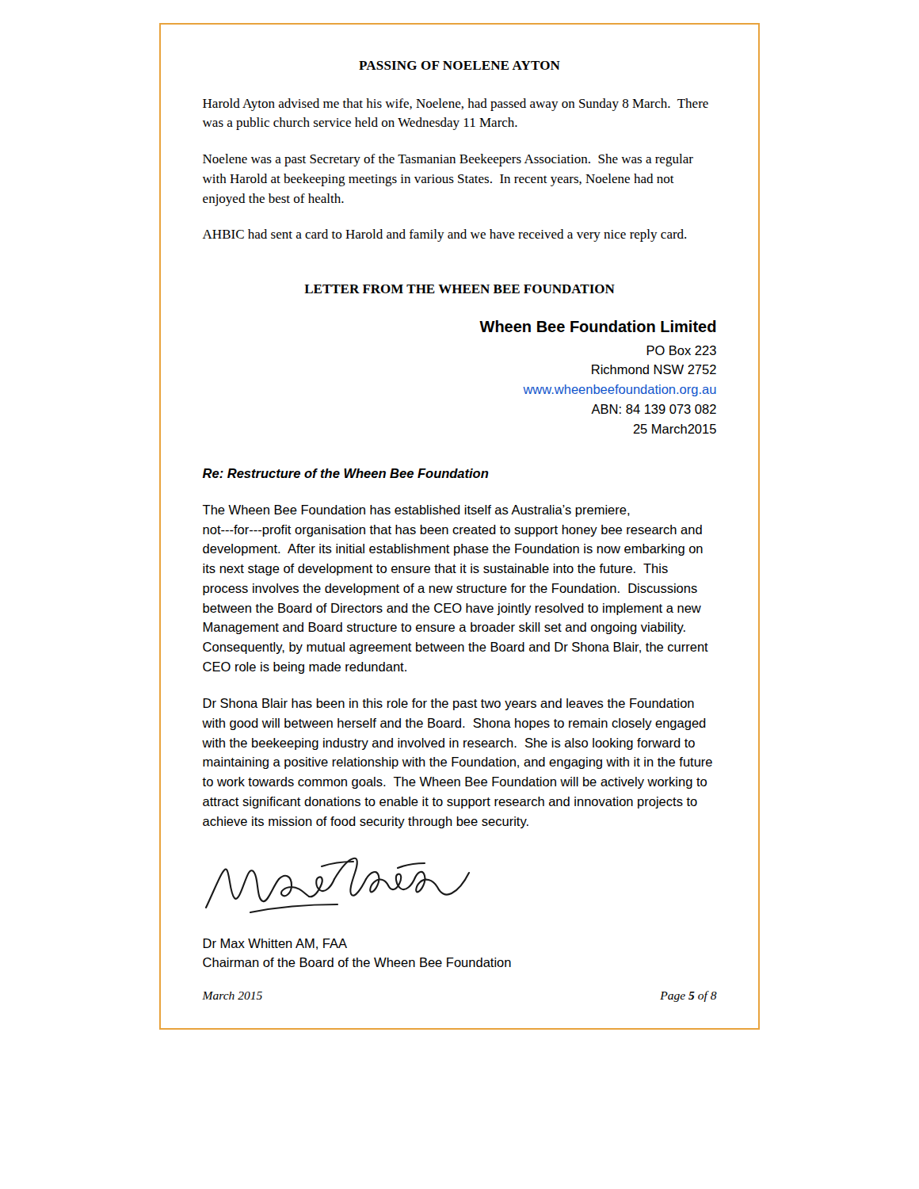PASSING OF NOELENE AYTON
Harold Ayton advised me that his wife, Noelene, had passed away on Sunday 8 March. There was a public church service held on Wednesday 11 March.
Noelene was a past Secretary of the Tasmanian Beekeepers Association. She was a regular with Harold at beekeeping meetings in various States. In recent years, Noelene had not enjoyed the best of health.
AHBIC had sent a card to Harold and family and we have received a very nice reply card.
LETTER FROM THE WHEEN BEE FOUNDATION
Wheen Bee Foundation Limited PO Box 223 Richmond NSW 2752 www.wheenbeefoundation.org.au ABN: 84 139 073 082 25 March2015
Re: Restructure of the Wheen Bee Foundation
The Wheen Bee Foundation has established itself as Australia’s premiere, not‑‑‑for‑‑‑profit organisation that has been created to support honey bee research and development. After its initial establishment phase the Foundation is now embarking on its next stage of development to ensure that it is sustainable into the future. This process involves the development of a new structure for the Foundation. Discussions between the Board of Directors and the CEO have jointly resolved to implement a new Management and Board structure to ensure a broader skill set and ongoing viability. Consequently, by mutual agreement between the Board and Dr Shona Blair, the current CEO role is being made redundant.
Dr Shona Blair has been in this role for the past two years and leaves the Foundation with good will between herself and the Board. Shona hopes to remain closely engaged with the beekeeping industry and involved in research. She is also looking forward to maintaining a positive relationship with the Foundation, and engaging with it in the future to work towards common goals. The Wheen Bee Foundation will be actively working to attract significant donations to enable it to support research and innovation projects to achieve its mission of food security through bee security.
Dr Max Whitten AM, FAA
Chairman of the Board of the Wheen Bee Foundation
March 2015 Page 5 of 8